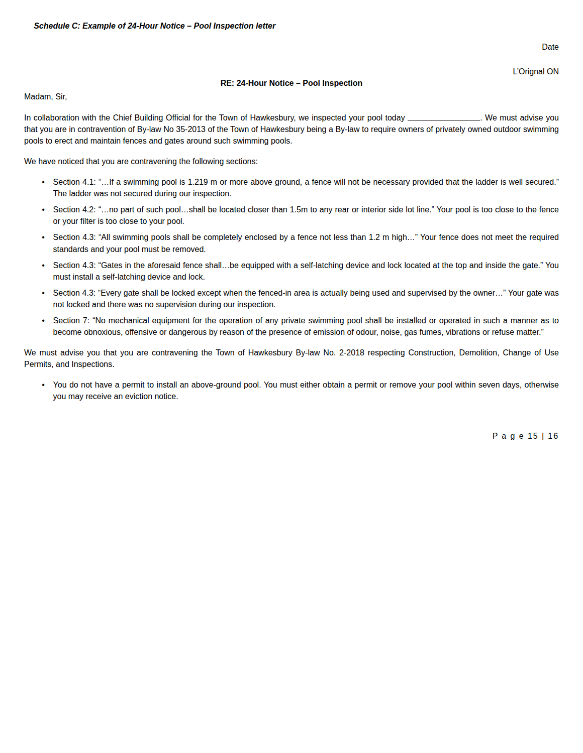Schedule C: Example of 24-Hour Notice – Pool Inspection letter
Date
L’Orignal ON
RE: 24-Hour Notice – Pool Inspection
Madam, Sir,
In collaboration with the Chief Building Official for the Town of Hawkesbury, we inspected your pool today . We must advise you that you are in contravention of By-law No 35-2013 of the Town of Hawkesbury being a By-law to require owners of privately owned outdoor swimming pools to erect and maintain fences and gates around such swimming pools.
We have noticed that you are contravening the following sections:
Section 4.1: “…If a swimming pool is 1.219 m or more above ground, a fence will not be necessary provided that the ladder is well secured.” The ladder was not secured during our inspection.
Section 4.2: “…no part of such pool…shall be located closer than 1.5m to any rear or interior side lot line.” Your pool is too close to the fence or your filter is too close to your pool.
Section 4.3: “All swimming pools shall be completely enclosed by a fence not less than 1.2 m high…” Your fence does not meet the required standards and your pool must be removed.
Section 4.3: “Gates in the aforesaid fence shall…be equipped with a self-latching device and lock located at the top and inside the gate.” You must install a self-latching device and lock.
Section 4.3: “Every gate shall be locked except when the fenced-in area is actually being used and supervised by the owner…” Your gate was not locked and there was no supervision during our inspection.
Section 7: “No mechanical equipment for the operation of any private swimming pool shall be installed or operated in such a manner as to become obnoxious, offensive or dangerous by reason of the presence of emission of odour, noise, gas fumes, vibrations or refuse matter.”
We must advise you that you are contravening the Town of Hawkesbury By-law No. 2-2018 respecting Construction, Demolition, Change of Use Permits, and Inspections.
You do not have a permit to install an above-ground pool. You must either obtain a permit or remove your pool within seven days, otherwise you may receive an eviction notice.
P a g e 15 | 16